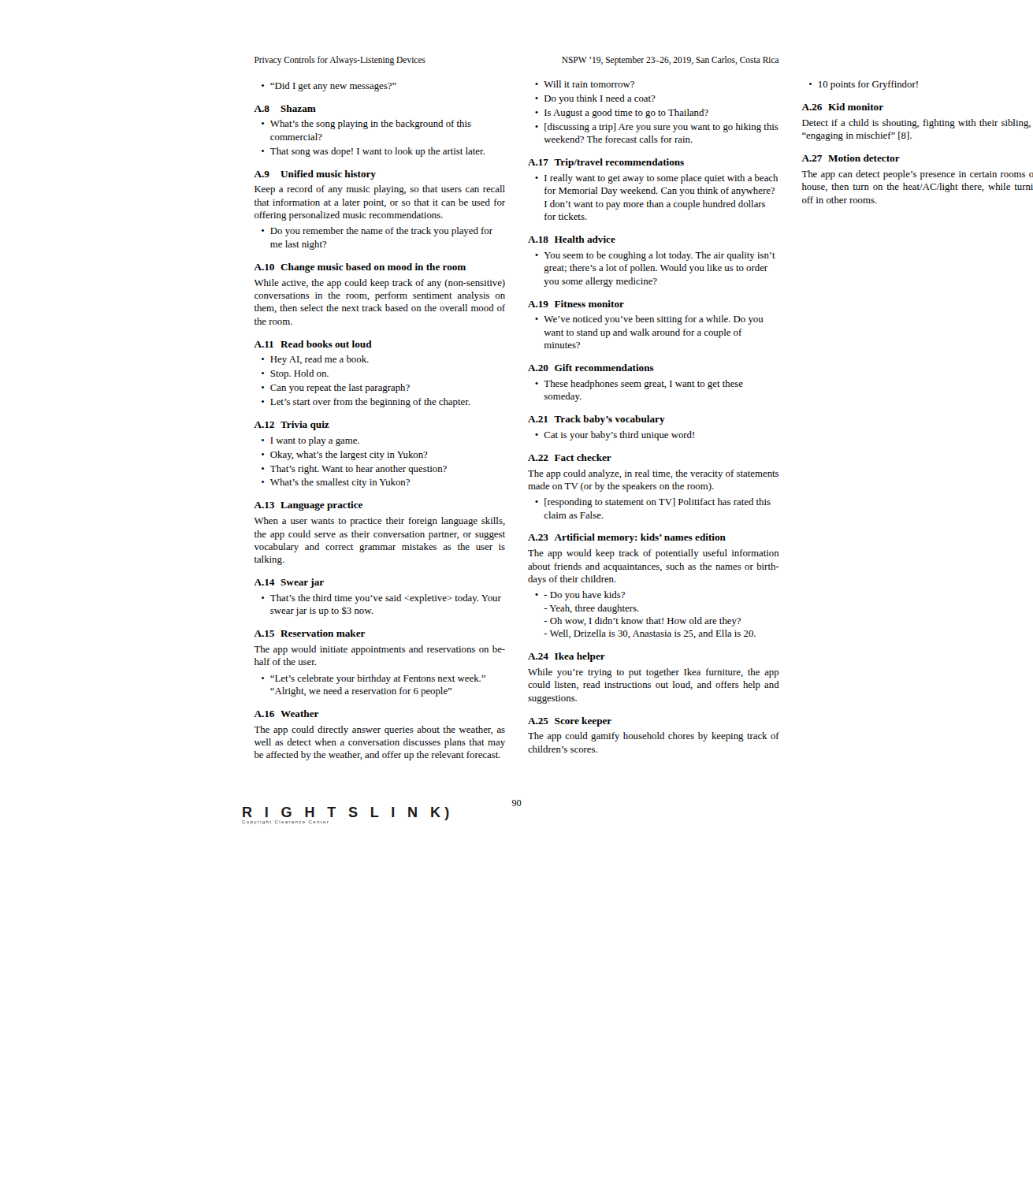Privacy Controls for Always-Listening Devices
NSPW ’19, September 23–26, 2019, San Carlos, Costa Rica
“Did I get any new messages?”
A.8 Shazam
What’s the song playing in the background of this commercial?
That song was dope! I want to look up the artist later.
A.9 Unified music history
Keep a record of any music playing, so that users can recall that information at a later point, or so that it can be used for offering personalized music recommendations.
Do you remember the name of the track you played for me last night?
A.10 Change music based on mood in the room
While active, the app could keep track of any (non-sensitive) conversations in the room, perform sentiment analysis on them, then select the next track based on the overall mood of the room.
A.11 Read books out loud
Hey AI, read me a book.
Stop. Hold on.
Can you repeat the last paragraph?
Let’s start over from the beginning of the chapter.
A.12 Trivia quiz
I want to play a game.
Okay, what’s the largest city in Yukon?
That’s right. Want to hear another question?
What’s the smallest city in Yukon?
A.13 Language practice
When a user wants to practice their foreign language skills, the app could serve as their conversation partner, or suggest vocabulary and correct grammar mistakes as the user is talking.
A.14 Swear jar
That’s the third time you’ve said <expletive> today. Your swear jar is up to $3 now.
A.15 Reservation maker
The app would initiate appointments and reservations on behalf of the user.
“Let’s celebrate your birthday at Fentons next week.” “Alright, we need a reservation for 6 people”
A.16 Weather
The app could directly answer queries about the weather, as well as detect when a conversation discusses plans that may be affected by the weather, and offer up the relevant forecast.
Will it rain tomorrow?
Do you think I need a coat?
Is August a good time to go to Thailand?
[discussing a trip] Are you sure you want to go hiking this weekend? The forecast calls for rain.
A.17 Trip/travel recommendations
I really want to get away to some place quiet with a beach for Memorial Day weekend. Can you think of anywhere? I don’t want to pay more than a couple hundred dollars for tickets.
A.18 Health advice
You seem to be coughing a lot today. The air quality isn’t great; there’s a lot of pollen. Would you like us to order you some allergy medicine?
A.19 Fitness monitor
We’ve noticed you’ve been sitting for a while. Do you want to stand up and walk around for a couple of minutes?
A.20 Gift recommendations
These headphones seem great, I want to get these someday.
A.21 Track baby’s vocabulary
Cat is your baby’s third unique word!
A.22 Fact checker
The app could analyze, in real time, the veracity of statements made on TV (or by the speakers on the room).
[responding to statement on TV] Politifact has rated this claim as False.
A.23 Artificial memory: kids’ names edition
The app would keep track of potentially useful information about friends and acquaintances, such as the names or birthdays of their children.
- Do you have kids? - Yeah, three daughters. - Oh wow, I didn’t know that! How old are they? - Well, Drizella is 30, Anastasia is 25, and Ella is 20.
A.24 Ikea helper
While you’re trying to put together Ikea furniture, the app could listen, read instructions out loud, and offers help and suggestions.
A.25 Score keeper
The app could gamify household chores by keeping track of children’s scores.
10 points for Gryffindor!
A.26 Kid monitor
Detect if a child is shouting, fighting with their sibling, or is “engaging in mischief” [8].
A.27 Motion detector
The app can detect people’s presence in certain rooms of the house, then turn on the heat/AC/light there, while turning it off in other rooms.
90
R I G H T S L I N K)
Copyright Clearance Center